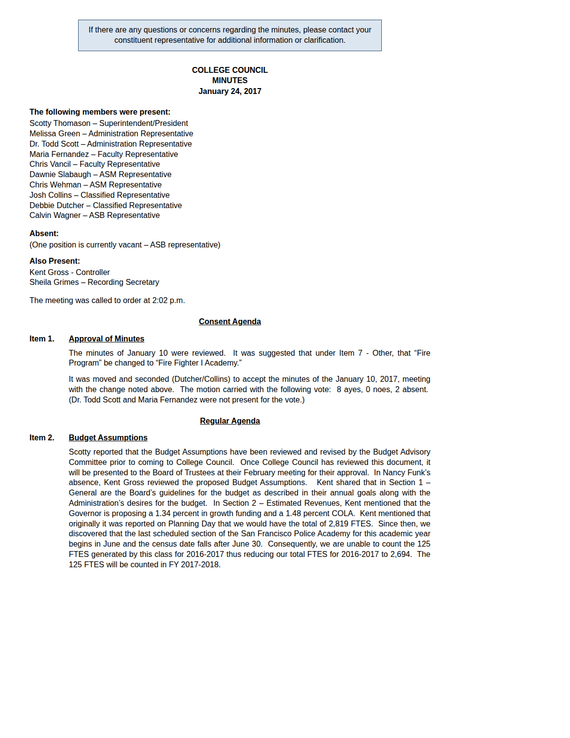If there are any questions or concerns regarding the minutes, please contact your constituent representative for additional information or clarification.
COLLEGE COUNCIL
MINUTES
January 24, 2017
The following members were present:
Scotty Thomason – Superintendent/President
Melissa Green – Administration Representative
Dr. Todd Scott – Administration Representative
Maria Fernandez – Faculty Representative
Chris Vancil – Faculty Representative
Dawnie Slabaugh – ASM Representative
Chris Wehman – ASM Representative
Josh Collins – Classified Representative
Debbie Dutcher – Classified Representative
Calvin Wagner – ASB Representative
Absent:
(One position is currently vacant – ASB representative)
Also Present:
Kent Gross - Controller
Sheila Grimes – Recording Secretary
The meeting was called to order at 2:02 p.m.
Consent Agenda
Item 1.
Approval of Minutes
The minutes of January 10 were reviewed. It was suggested that under Item 7 - Other, that “Fire Program” be changed to “Fire Fighter I Academy.”
It was moved and seconded (Dutcher/Collins) to accept the minutes of the January 10, 2017, meeting with the change noted above. The motion carried with the following vote: 8 ayes, 0 noes, 2 absent. (Dr. Todd Scott and Maria Fernandez were not present for the vote.)
Regular Agenda
Item 2.
Budget Assumptions
Scotty reported that the Budget Assumptions have been reviewed and revised by the Budget Advisory Committee prior to coming to College Council. Once College Council has reviewed this document, it will be presented to the Board of Trustees at their February meeting for their approval. In Nancy Funk’s absence, Kent Gross reviewed the proposed Budget Assumptions. Kent shared that in Section 1 – General are the Board’s guidelines for the budget as described in their annual goals along with the Administration’s desires for the budget. In Section 2 – Estimated Revenues, Kent mentioned that the Governor is proposing a 1.34 percent in growth funding and a 1.48 percent COLA. Kent mentioned that originally it was reported on Planning Day that we would have the total of 2,819 FTES. Since then, we discovered that the last scheduled section of the San Francisco Police Academy for this academic year begins in June and the census date falls after June 30. Consequently, we are unable to count the 125 FTES generated by this class for 2016-2017 thus reducing our total FTES for 2016-2017 to 2,694. The 125 FTES will be counted in FY 2017-2018.